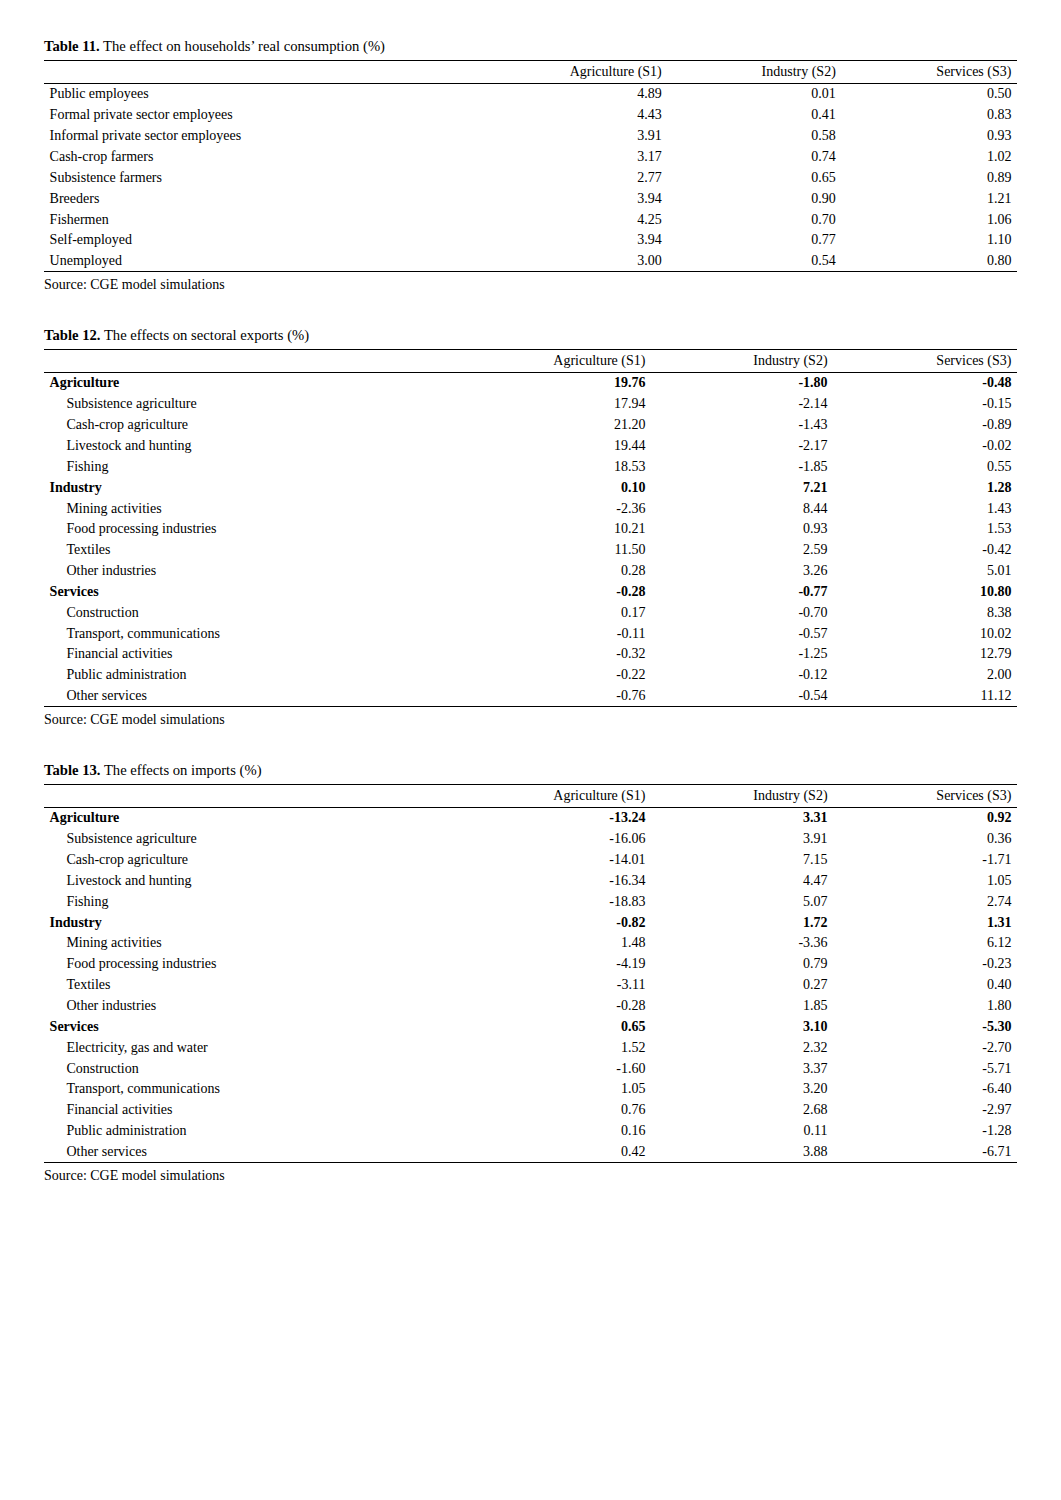Table 11. The effect on households’ real consumption (%)
| | Agriculture (S1) | Industry (S2) | Services (S3) |
| --- | --- | --- | --- |
| Public employees | 4.89 | 0.01 | 0.50 |
| Formal private sector employees | 4.43 | 0.41 | 0.83 |
| Informal private sector employees | 3.91 | 0.58 | 0.93 |
| Cash-crop farmers | 3.17 | 0.74 | 1.02 |
| Subsistence farmers | 2.77 | 0.65 | 0.89 |
| Breeders | 3.94 | 0.90 | 1.21 |
| Fishermen | 4.25 | 0.70 | 1.06 |
| Self-employed | 3.94 | 0.77 | 1.10 |
| Unemployed | 3.00 | 0.54 | 0.80 |
Source: CGE model simulations
Table 12. The effects on sectoral exports (%)
| | Agriculture (S1) | Industry (S2) | Services (S3) |
| --- | --- | --- | --- |
| Agriculture | 19.76 | -1.80 | -0.48 |
| Subsistence agriculture | 17.94 | -2.14 | -0.15 |
| Cash-crop agriculture | 21.20 | -1.43 | -0.89 |
| Livestock and hunting | 19.44 | -2.17 | -0.02 |
| Fishing | 18.53 | -1.85 | 0.55 |
| Industry | 0.10 | 7.21 | 1.28 |
| Mining activities | -2.36 | 8.44 | 1.43 |
| Food processing industries | 10.21 | 0.93 | 1.53 |
| Textiles | 11.50 | 2.59 | -0.42 |
| Other industries | 0.28 | 3.26 | 5.01 |
| Services | -0.28 | -0.77 | 10.80 |
| Construction | 0.17 | -0.70 | 8.38 |
| Transport, communications | -0.11 | -0.57 | 10.02 |
| Financial activities | -0.32 | -1.25 | 12.79 |
| Public administration | -0.22 | -0.12 | 2.00 |
| Other services | -0.76 | -0.54 | 11.12 |
Source: CGE model simulations
Table 13. The effects on imports (%)
| | Agriculture (S1) | Industry (S2) | Services (S3) |
| --- | --- | --- | --- |
| Agriculture | -13.24 | 3.31 | 0.92 |
| Subsistence agriculture | -16.06 | 3.91 | 0.36 |
| Cash-crop agriculture | -14.01 | 7.15 | -1.71 |
| Livestock and hunting | -16.34 | 4.47 | 1.05 |
| Fishing | -18.83 | 5.07 | 2.74 |
| Industry | -0.82 | 1.72 | 1.31 |
| Mining activities | 1.48 | -3.36 | 6.12 |
| Food processing industries | -4.19 | 0.79 | -0.23 |
| Textiles | -3.11 | 0.27 | 0.40 |
| Other industries | -0.28 | 1.85 | 1.80 |
| Services | 0.65 | 3.10 | -5.30 |
| Electricity, gas and water | 1.52 | 2.32 | -2.70 |
| Construction | -1.60 | 3.37 | -5.71 |
| Transport, communications | 1.05 | 3.20 | -6.40 |
| Financial activities | 0.76 | 2.68 | -2.97 |
| Public administration | 0.16 | 0.11 | -1.28 |
| Other services | 0.42 | 3.88 | -6.71 |
Source: CGE model simulations